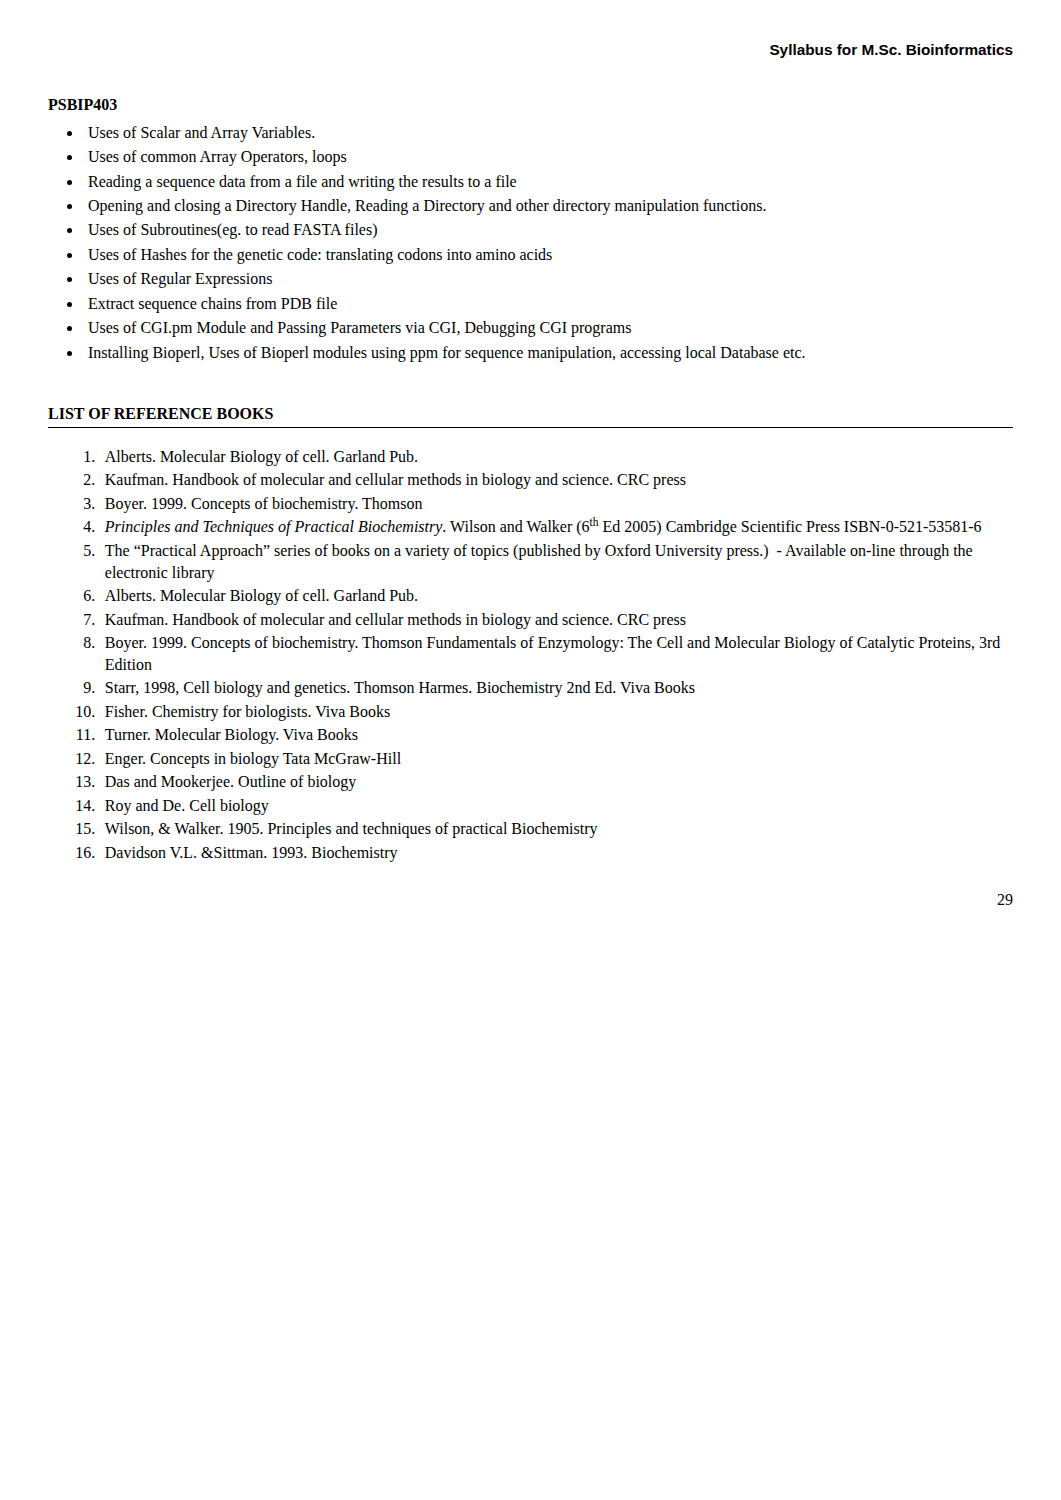Syllabus for M.Sc. Bioinformatics
PSBIP403
Uses of Scalar and Array Variables.
Uses of common Array Operators, loops
Reading a sequence data from a file and writing the results to a file
Opening and closing a Directory Handle, Reading a Directory and other directory manipulation functions.
Uses of Subroutines(eg. to read FASTA files)
Uses of Hashes for the genetic code: translating codons into amino acids
Uses of Regular Expressions
Extract sequence chains from PDB file
Uses of CGI.pm Module and Passing Parameters via CGI, Debugging CGI programs
Installing Bioperl, Uses of Bioperl modules using ppm for sequence manipulation, accessing local Database etc.
LIST OF REFERENCE BOOKS
Alberts. Molecular Biology of cell. Garland Pub.
Kaufman. Handbook of molecular and cellular methods in biology and science. CRC press
Boyer. 1999. Concepts of biochemistry. Thomson
Principles and Techniques of Practical Biochemistry. Wilson and Walker (6th Ed 2005) Cambridge Scientific Press ISBN-0-521-53581-6
The “Practical Approach” series of books on a variety of topics (published by Oxford University press.) - Available on-line through the electronic library
Alberts. Molecular Biology of cell. Garland Pub.
Kaufman. Handbook of molecular and cellular methods in biology and science. CRC press
Boyer. 1999. Concepts of biochemistry. Thomson Fundamentals of Enzymology: The Cell and Molecular Biology of Catalytic Proteins, 3rd Edition
Starr, 1998, Cell biology and genetics. Thomson Harmes. Biochemistry 2nd Ed. Viva Books
Fisher. Chemistry for biologists. Viva Books
Turner. Molecular Biology. Viva Books
Enger. Concepts in biology Tata McGraw-Hill
Das and Mookerjee. Outline of biology
Roy and De. Cell biology
Wilson, & Walker. 1905. Principles and techniques of practical Biochemistry
Davidson V.L. &Sittman. 1993. Biochemistry
29